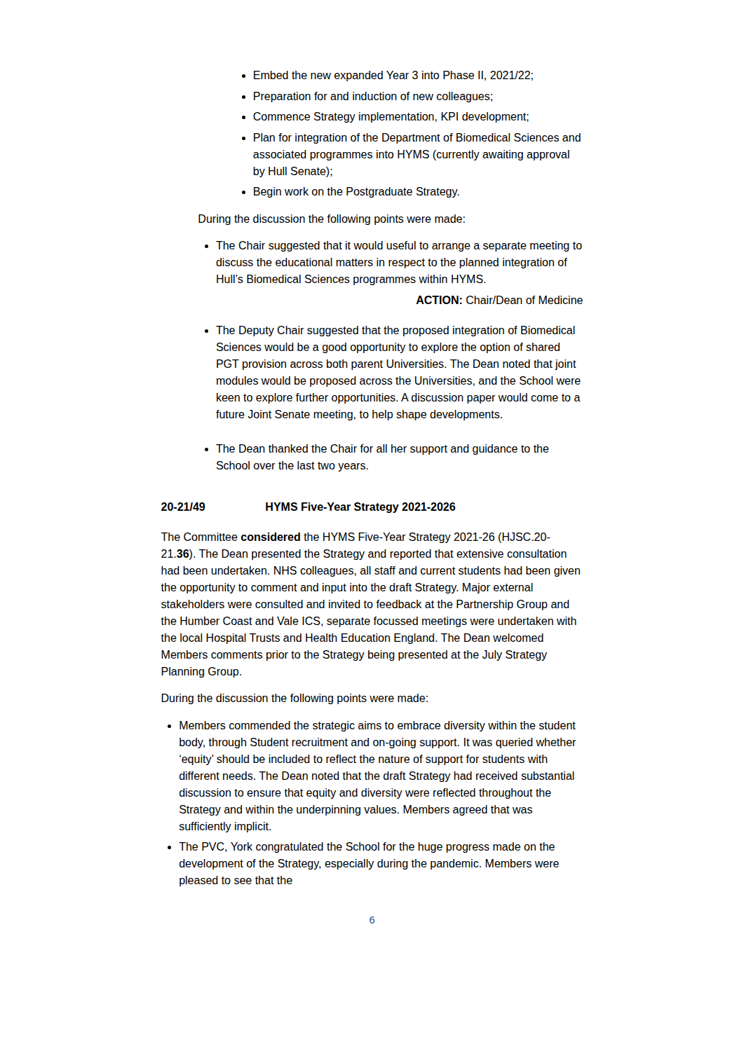Embed the new expanded Year 3 into Phase II, 2021/22;
Preparation for and induction of new colleagues;
Commence Strategy implementation, KPI development;
Plan for integration of the Department of Biomedical Sciences and associated programmes into HYMS (currently awaiting approval by Hull Senate);
Begin work on the Postgraduate Strategy.
During the discussion the following points were made:
The Chair suggested that it would useful to arrange a separate meeting to discuss the educational matters in respect to the planned integration of Hull’s Biomedical Sciences programmes within HYMS.
ACTION: Chair/Dean of Medicine
The Deputy Chair suggested that the proposed integration of Biomedical Sciences would be a good opportunity to explore the option of shared PGT provision across both parent Universities. The Dean noted that joint modules would be proposed across the Universities, and the School were keen to explore further opportunities. A discussion paper would come to a future Joint Senate meeting, to help shape developments.
The Dean thanked the Chair for all her support and guidance to the School over the last two years.
20-21/49 HYMS Five-Year Strategy 2021-2026
The Committee considered the HYMS Five-Year Strategy 2021-26 (HJSC.20-21.36). The Dean presented the Strategy and reported that extensive consultation had been undertaken. NHS colleagues, all staff and current students had been given the opportunity to comment and input into the draft Strategy. Major external stakeholders were consulted and invited to feedback at the Partnership Group and the Humber Coast and Vale ICS, separate focussed meetings were undertaken with the local Hospital Trusts and Health Education England. The Dean welcomed Members comments prior to the Strategy being presented at the July Strategy Planning Group.
During the discussion the following points were made:
Members commended the strategic aims to embrace diversity within the student body, through Student recruitment and on-going support. It was queried whether ‘equity’ should be included to reflect the nature of support for students with different needs. The Dean noted that the draft Strategy had received substantial discussion to ensure that equity and diversity were reflected throughout the Strategy and within the underpinning values. Members agreed that was sufficiently implicit.
The PVC, York congratulated the School for the huge progress made on the development of the Strategy, especially during the pandemic. Members were pleased to see that the
6